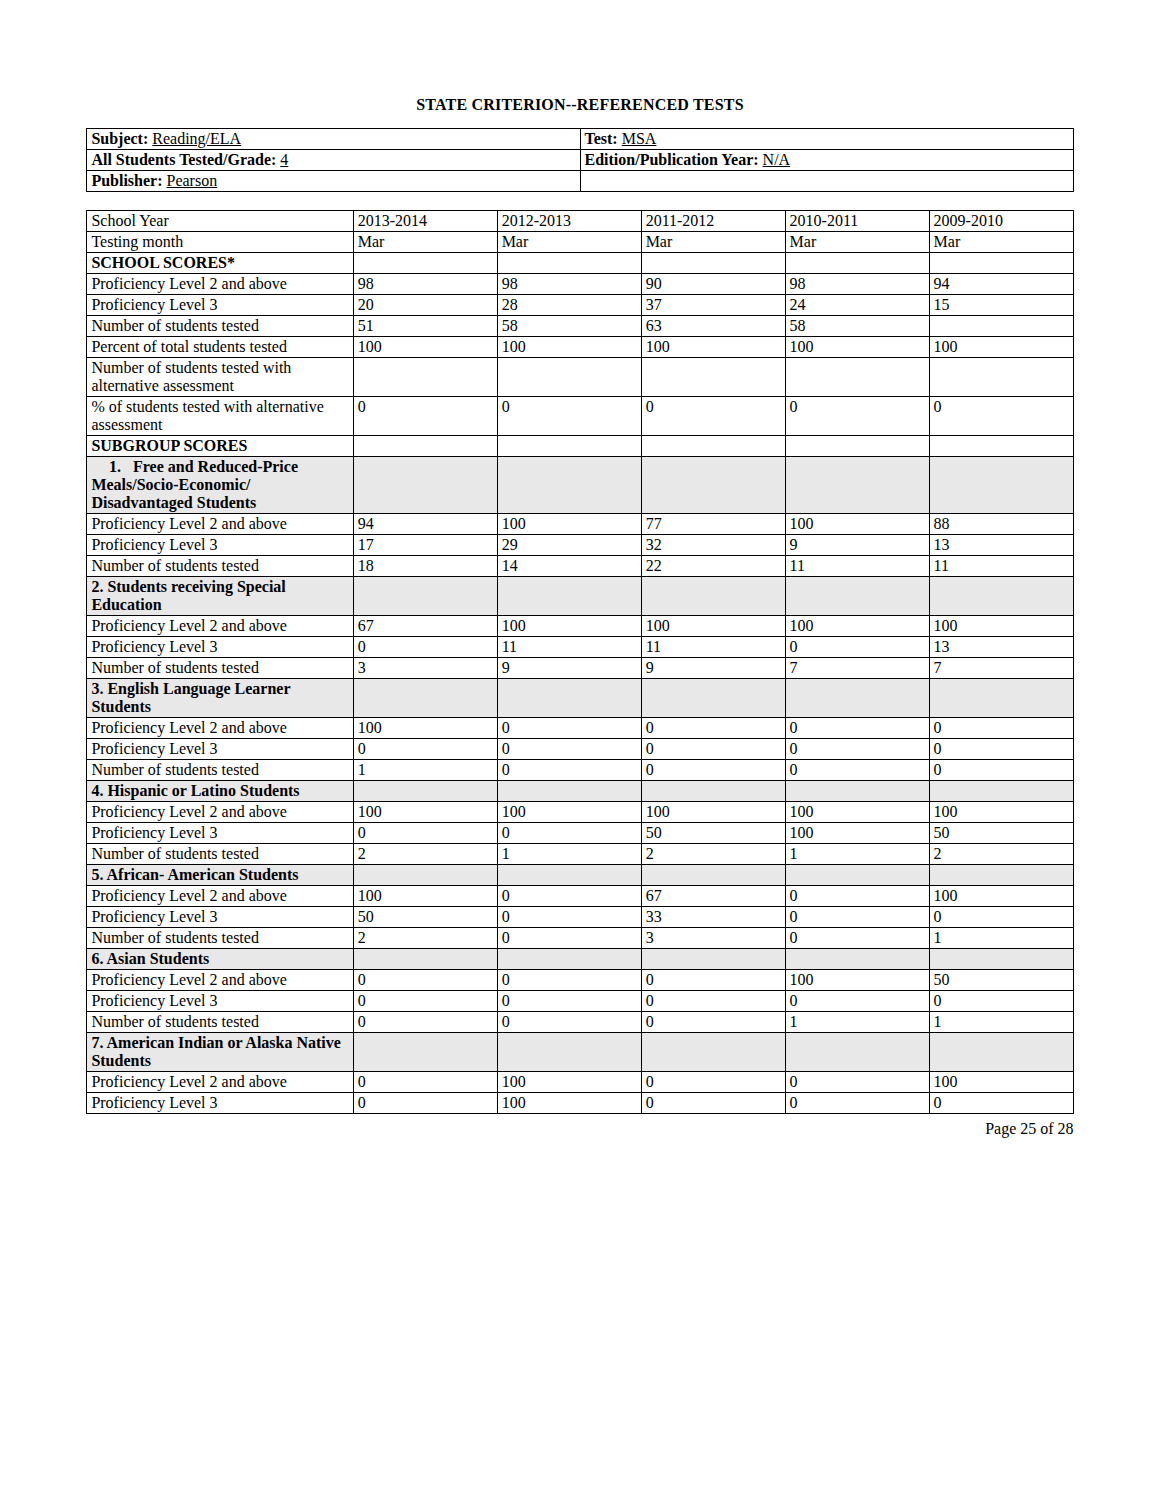STATE CRITERION--REFERENCED TESTS
| Subject: Reading/ELA | Test: MSA |
| All Students Tested/Grade: 4 | Edition/Publication Year: N/A |
| Publisher: Pearson | |
| School Year | 2013-2014 | 2012-2013 | 2011-2012 | 2010-2011 | 2009-2010 |
| Testing month | Mar | Mar | Mar | Mar | Mar |
| SCHOOL SCORES* | | | | | |
| Proficiency Level 2 and above | 98 | 98 | 90 | 98 | 94 |
| Proficiency Level 3 | 20 | 28 | 37 | 24 | 15 |
| Number of students tested | 51 | 58 | 63 | 58 | |
| Percent of total students tested | 100 | 100 | 100 | 100 | 100 |
| Number of students tested with alternative assessment | | | | | |
| % of students tested with alternative assessment | 0 | 0 | 0 | 0 | 0 |
| SUBGROUP SCORES | | | | | |
| 1. Free and Reduced-Price Meals/Socio-Economic/ Disadvantaged Students | | | | | |
| Proficiency Level 2 and above | 94 | 100 | 77 | 100 | 88 |
| Proficiency Level 3 | 17 | 29 | 32 | 9 | 13 |
| Number of students tested | 18 | 14 | 22 | 11 | 11 |
| 2. Students receiving Special Education | | | | | |
| Proficiency Level 2 and above | 67 | 100 | 100 | 100 | 100 |
| Proficiency Level 3 | 0 | 11 | 11 | 0 | 13 |
| Number of students tested | 3 | 9 | 9 | 7 | 7 |
| 3. English Language Learner Students | | | | | |
| Proficiency Level 2 and above | 100 | 0 | 0 | 0 | 0 |
| Proficiency Level 3 | 0 | 0 | 0 | 0 | 0 |
| Number of students tested | 1 | 0 | 0 | 0 | 0 |
| 4. Hispanic or Latino Students | | | | | |
| Proficiency Level 2 and above | 100 | 100 | 100 | 100 | 100 |
| Proficiency Level 3 | 0 | 0 | 50 | 100 | 50 |
| Number of students tested | 2 | 1 | 2 | 1 | 2 |
| 5. African- American Students | | | | | |
| Proficiency Level 2 and above | 100 | 0 | 67 | 0 | 100 |
| Proficiency Level 3 | 50 | 0 | 33 | 0 | 0 |
| Number of students tested | 2 | 0 | 3 | 0 | 1 |
| 6. Asian Students | | | | | |
| Proficiency Level 2 and above | 0 | 0 | 0 | 100 | 50 |
| Proficiency Level 3 | 0 | 0 | 0 | 0 | 0 |
| Number of students tested | 0 | 0 | 0 | 1 | 1 |
| 7. American Indian or Alaska Native Students | | | | | |
| Proficiency Level 2 and above | 0 | 100 | 0 | 0 | 100 |
| Proficiency Level 3 | 0 | 100 | 0 | 0 | 0 |
Page 25 of 28